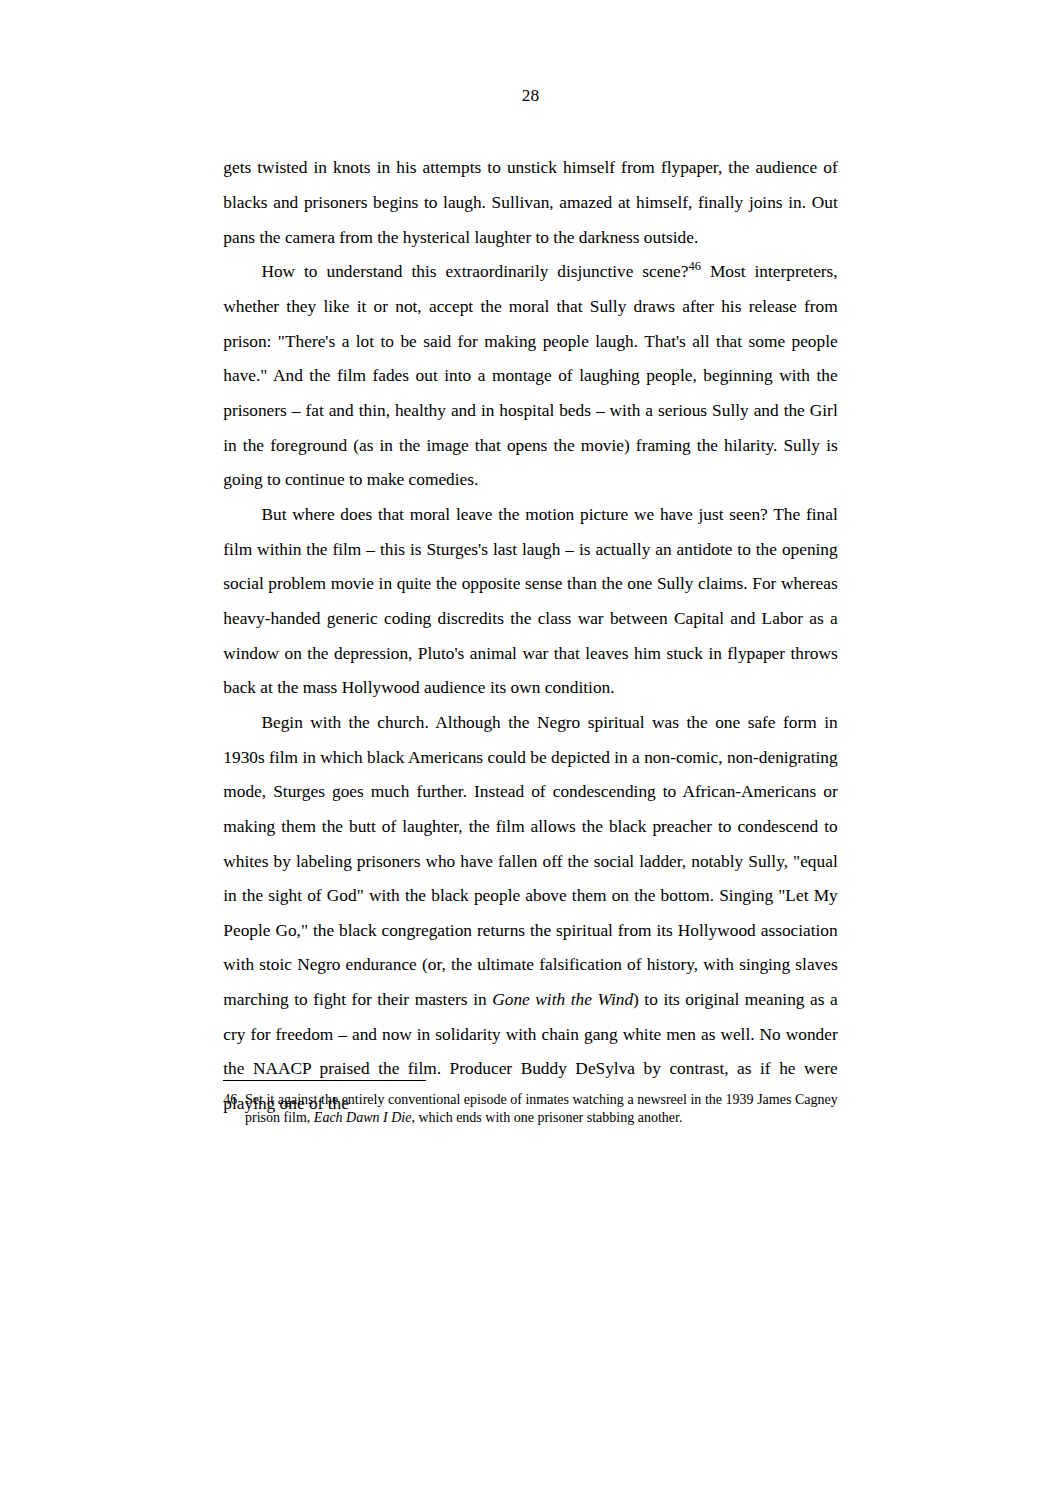28
gets twisted in knots in his attempts to unstick himself from flypaper, the audience of blacks and prisoners begins to laugh. Sullivan, amazed at himself, finally joins in. Out pans the camera from the hysterical laughter to the darkness outside.
How to understand this extraordinarily disjunctive scene?46 Most interpreters, whether they like it or not, accept the moral that Sully draws after his release from prison: "There's a lot to be said for making people laugh. That's all that some people have." And the film fades out into a montage of laughing people, beginning with the prisoners – fat and thin, healthy and in hospital beds – with a serious Sully and the Girl in the foreground (as in the image that opens the movie) framing the hilarity. Sully is going to continue to make comedies.
But where does that moral leave the motion picture we have just seen? The final film within the film – this is Sturges's last laugh – is actually an antidote to the opening social problem movie in quite the opposite sense than the one Sully claims. For whereas heavy-handed generic coding discredits the class war between Capital and Labor as a window on the depression, Pluto's animal war that leaves him stuck in flypaper throws back at the mass Hollywood audience its own condition.
Begin with the church. Although the Negro spiritual was the one safe form in 1930s film in which black Americans could be depicted in a non-comic, non-denigrating mode, Sturges goes much further. Instead of condescending to African-Americans or making them the butt of laughter, the film allows the black preacher to condescend to whites by labeling prisoners who have fallen off the social ladder, notably Sully, "equal in the sight of God" with the black people above them on the bottom. Singing "Let My People Go," the black congregation returns the spiritual from its Hollywood association with stoic Negro endurance (or, the ultimate falsification of history, with singing slaves marching to fight for their masters in Gone with the Wind) to its original meaning as a cry for freedom – and now in solidarity with chain gang white men as well. No wonder the NAACP praised the film. Producer Buddy DeSylva by contrast, as if he were playing one of the
46 Set it against the entirely conventional episode of inmates watching a newsreel in the 1939 James Cagney prison film, Each Dawn I Die, which ends with one prisoner stabbing another.